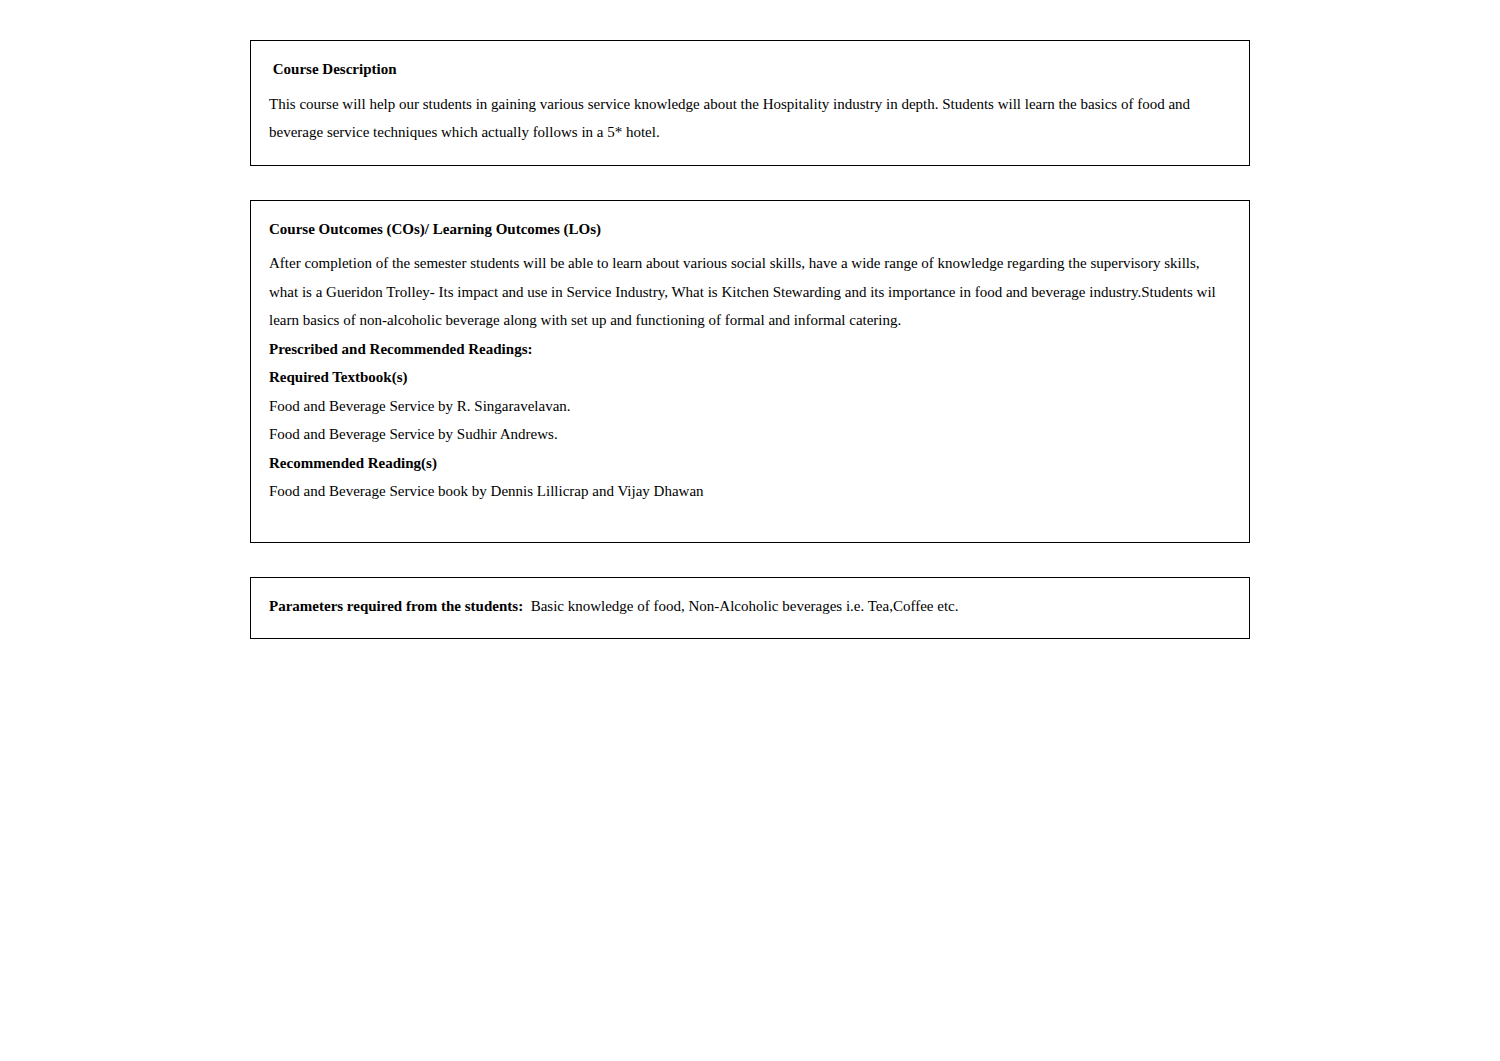Course Description
This course will help our students in gaining various service knowledge about the Hospitality industry in depth. Students will learn the basics of food and beverage service techniques which actually follows in a 5* hotel.
Course Outcomes (COs)/ Learning Outcomes (LOs)
After completion of the semester students will be able to learn about various social skills, have a wide range of knowledge regarding the supervisory skills, what is a Gueridon Trolley- Its impact and use in Service Industry, What is Kitchen Stewarding and its importance in food and beverage industry.Students wil learn basics of non-alcoholic beverage along with set up and functioning of formal and informal catering.
Prescribed and Recommended Readings:
Required Textbook(s)
Food and Beverage Service by R. Singaravelavan.
Food and Beverage Service by Sudhir Andrews.
Recommended Reading(s)
Food and Beverage Service book by Dennis Lillicrap and Vijay Dhawan
Parameters required from the students: Basic knowledge of food, Non-Alcoholic beverages i.e. Tea,Coffee etc.